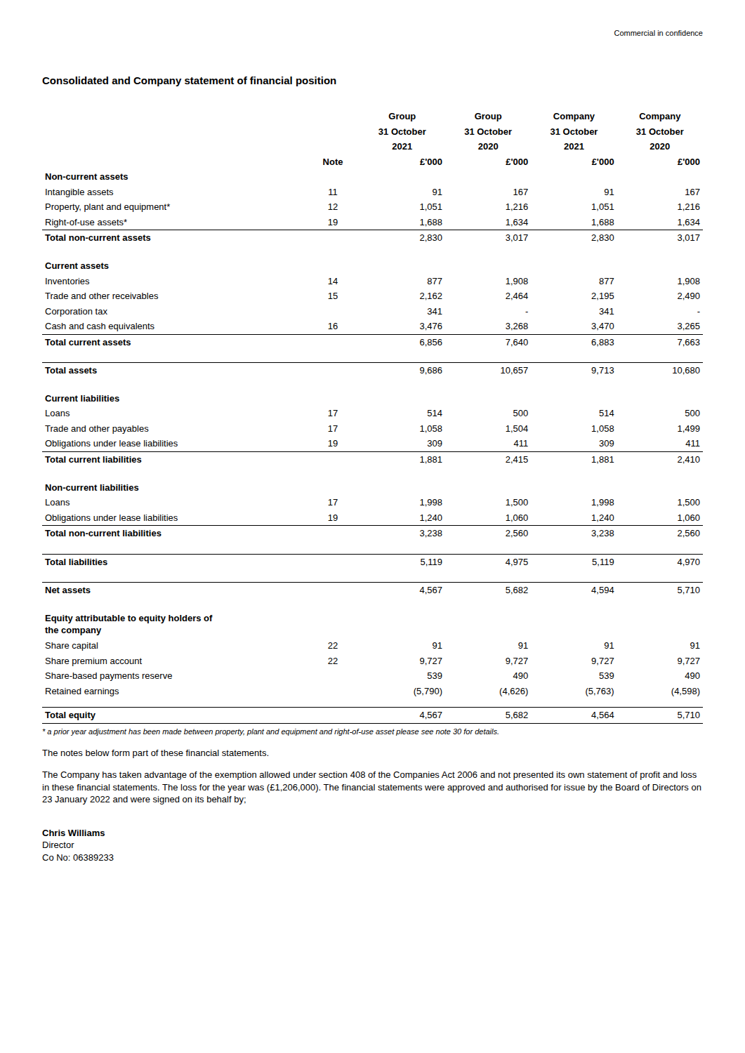Commercial in confidence
Consolidated and Company statement of financial position
| | | Group | Group | Company | Company |
| --- | --- | --- | --- | --- | --- |
| | | 31 October | 31 October | 31 October | 31 October |
| | | 2021 | 2020 | 2021 | 2020 |
| | Note | £'000 | £'000 | £'000 | £'000 |
| Non-current assets | | | | | |
| Intangible assets | 11 | 91 | 167 | 91 | 167 |
| Property, plant and equipment* | 12 | 1,051 | 1,216 | 1,051 | 1,216 |
| Right-of-use assets* | 19 | 1,688 | 1,634 | 1,688 | 1,634 |
| Total non-current assets | | 2,830 | 3,017 | 2,830 | 3,017 |
| Current assets | | | | | |
| Inventories | 14 | 877 | 1,908 | 877 | 1,908 |
| Trade and other receivables | 15 | 2,162 | 2,464 | 2,195 | 2,490 |
| Corporation tax | | 341 | - | 341 | - |
| Cash and cash equivalents | 16 | 3,476 | 3,268 | 3,470 | 3,265 |
| Total current assets | | 6,856 | 7,640 | 6,883 | 7,663 |
| Total assets | | 9,686 | 10,657 | 9,713 | 10,680 |
| Current liabilities | | | | | |
| Loans | 17 | 514 | 500 | 514 | 500 |
| Trade and other payables | 17 | 1,058 | 1,504 | 1,058 | 1,499 |
| Obligations under lease liabilities | 19 | 309 | 411 | 309 | 411 |
| Total current liabilities | | 1,881 | 2,415 | 1,881 | 2,410 |
| Non-current liabilities | | | | | |
| Loans | 17 | 1,998 | 1,500 | 1,998 | 1,500 |
| Obligations under lease liabilities | 19 | 1,240 | 1,060 | 1,240 | 1,060 |
| Total non-current liabilities | | 3,238 | 2,560 | 3,238 | 2,560 |
| Total liabilities | | 5,119 | 4,975 | 5,119 | 4,970 |
| Net assets | | 4,567 | 5,682 | 4,594 | 5,710 |
| Equity attributable to equity holders of the company | | | | | |
| Share capital | 22 | 91 | 91 | 91 | 91 |
| Share premium account | 22 | 9,727 | 9,727 | 9,727 | 9,727 |
| Share-based payments reserve | | 539 | 490 | 539 | 490 |
| Retained earnings | | (5,790) | (4,626) | (5,763) | (4,598) |
| Total equity | | 4,567 | 5,682 | 4,564 | 5,710 |
* a prior year adjustment has been made between property, plant and equipment and right-of-use asset please see note 30 for details.
The notes below form part of these financial statements.
The Company has taken advantage of the exemption allowed under section 408 of the Companies Act 2006 and not presented its own statement of profit and loss in these financial statements. The loss for the year was (£1,206,000). The financial statements were approved and authorised for issue by the Board of Directors on 23 January 2022 and were signed on its behalf by;
Chris Williams
Director
Co No: 06389233